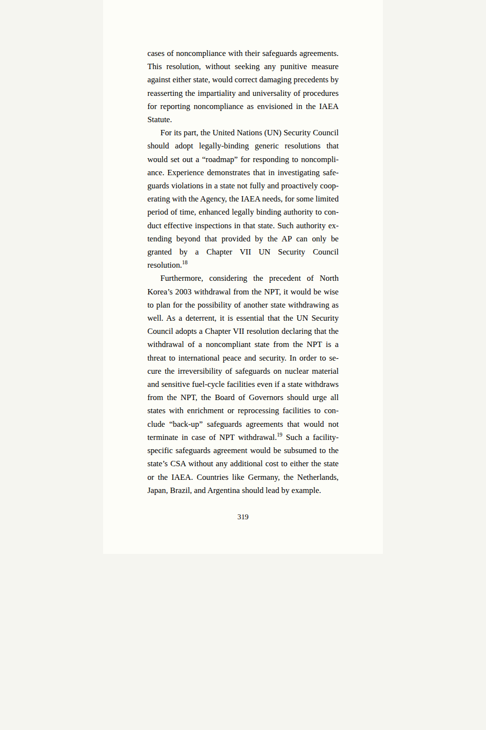cases of noncompliance with their safeguards agreements. This resolution, without seeking any punitive measure against either state, would correct damaging precedents by reasserting the impartiality and universality of procedures for reporting noncompliance as envisioned in the IAEA Statute.
For its part, the United Nations (UN) Security Council should adopt legally-binding generic resolutions that would set out a “roadmap” for responding to noncompliance. Experience demonstrates that in investigating safeguards violations in a state not fully and proactively cooperating with the Agency, the IAEA needs, for some limited period of time, enhanced legally binding authority to conduct effective inspections in that state. Such authority extending beyond that provided by the AP can only be granted by a Chapter VII UN Security Council resolution.18
Furthermore, considering the precedent of North Korea’s 2003 withdrawal from the NPT, it would be wise to plan for the possibility of another state withdrawing as well. As a deterrent, it is essential that the UN Security Council adopts a Chapter VII resolution declaring that the withdrawal of a noncompliant state from the NPT is a threat to international peace and security. In order to secure the irreversibility of safeguards on nuclear material and sensitive fuel-cycle facilities even if a state withdraws from the NPT, the Board of Governors should urge all states with enrichment or reprocessing facilities to conclude “back-up” safeguards agreements that would not terminate in case of NPT withdrawal.19 Such a facility-specific safeguards agreement would be subsumed to the state’s CSA without any additional cost to either the state or the IAEA. Countries like Germany, the Netherlands, Japan, Brazil, and Argentina should lead by example.
319